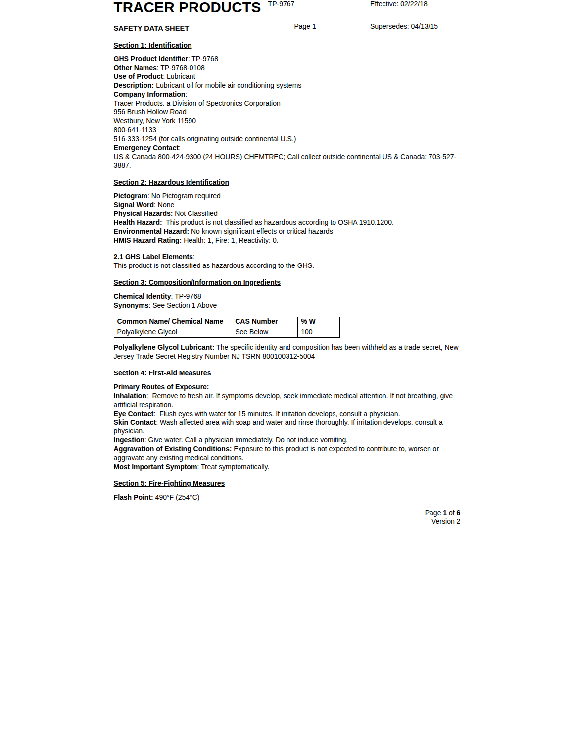TRACER PRODUCTS
SAFETY DATA SHEET
TP-9767
Effective: 02/22/18
Page 1
Supersedes: 04/13/15
Section 1: Identification
GHS Product Identifier: TP-9768
Other Names: TP-9768-0108
Use of Product: Lubricant
Description: Lubricant oil for mobile air conditioning systems
Company Information:
Tracer Products, a Division of Spectronics Corporation
956 Brush Hollow Road
Westbury, New York 11590
800-641-1133
516-333-1254 (for calls originating outside continental U.S.)
Emergency Contact:
US & Canada 800-424-9300 (24 HOURS) CHEMTREC; Call collect outside continental US & Canada: 703-527-3887.
Section 2: Hazardous Identification
Pictogram: No Pictogram required
Signal Word: None
Physical Hazards: Not Classified
Health Hazard: This product is not classified as hazardous according to OSHA 1910.1200.
Environmental Hazard: No known significant effects or critical hazards
HMIS Hazard Rating: Health: 1, Fire: 1, Reactivity: 0.
2.1 GHS Label Elements:
This product is not classified as hazardous according to the GHS.
Section 3: Composition/Information on Ingredients
Chemical Identity: TP-9768
Synonyms: See Section 1 Above
| Common Name/ Chemical Name | CAS Number | % W |
| --- | --- | --- |
| Polyalkylene Glycol | See Below | 100 |
Polyalkylene Glycol Lubricant: The specific identity and composition has been withheld as a trade secret, New Jersey Trade Secret Registry Number NJ TSRN 800100312-5004
Section 4: First-Aid Measures
Primary Routes of Exposure:
Inhalation: Remove to fresh air. If symptoms develop, seek immediate medical attention. If not breathing, give artificial respiration.
Eye Contact: Flush eyes with water for 15 minutes. If irritation develops, consult a physician.
Skin Contact: Wash affected area with soap and water and rinse thoroughly. If irritation develops, consult a physician.
Ingestion: Give water. Call a physician immediately. Do not induce vomiting.
Aggravation of Existing Conditions: Exposure to this product is not expected to contribute to, worsen or aggravate any existing medical conditions.
Most Important Symptom: Treat symptomatically.
Section 5: Fire-Fighting Measures
Flash Point: 490°F (254°C)
Page 1 of 6
Version 2